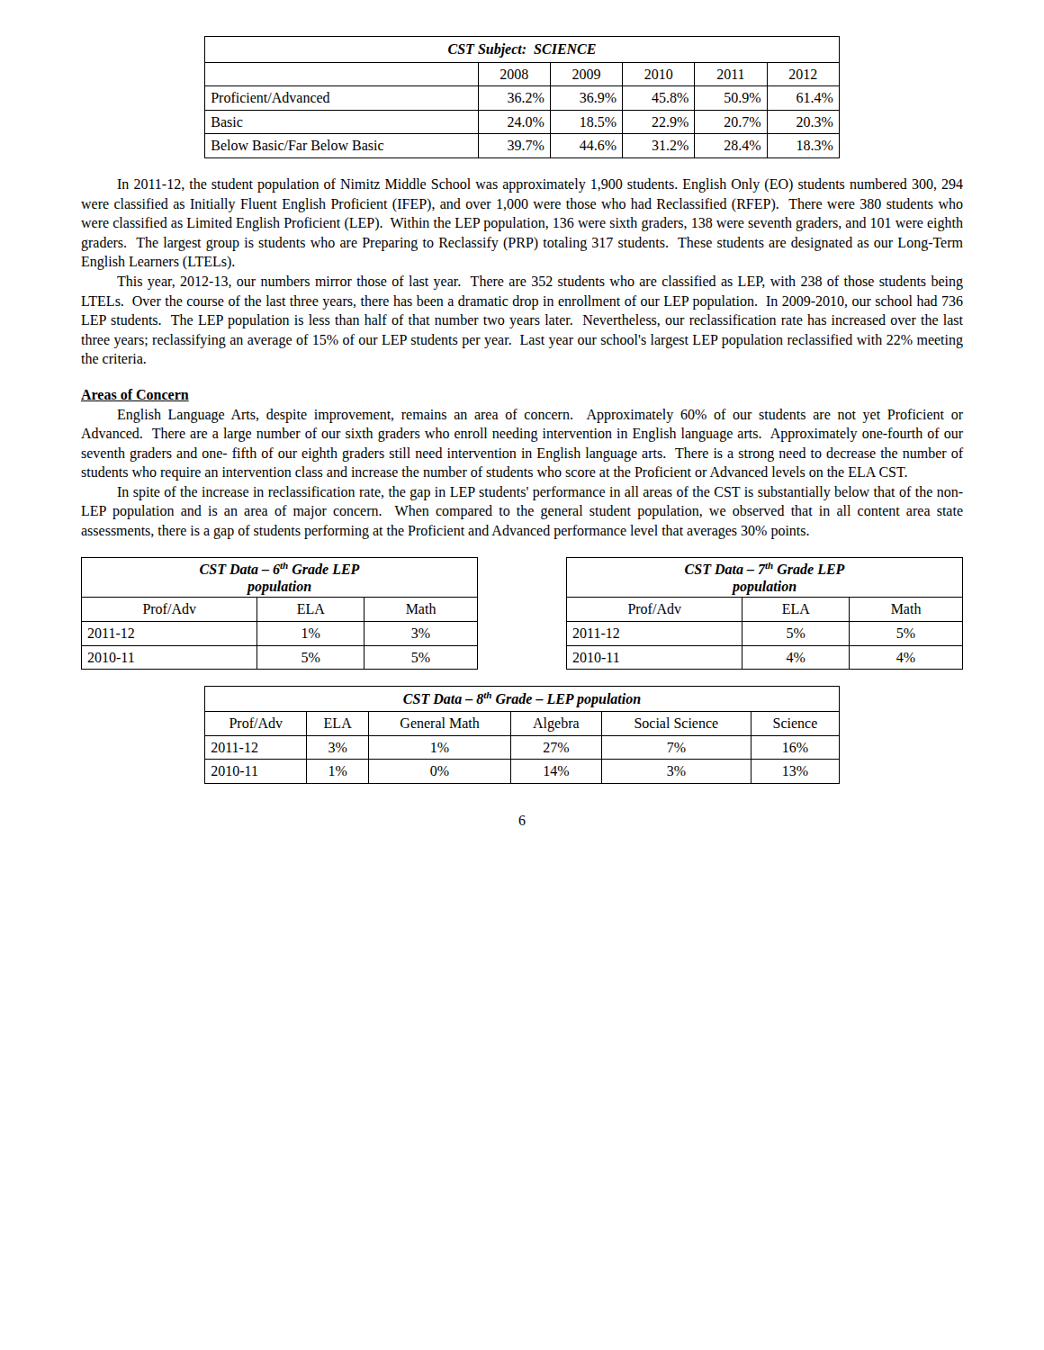CST Subject: SCIENCE
| | 2008 | 2009 | 2010 | 2011 | 2012 |
| --- | --- | --- | --- | --- | --- |
| Proficient/Advanced | 36.2% | 36.9% | 45.8% | 50.9% | 61.4% |
| Basic | 24.0% | 18.5% | 22.9% | 20.7% | 20.3% |
| Below Basic/Far Below Basic | 39.7% | 44.6% | 31.2% | 28.4% | 18.3% |
In 2011-12, the student population of Nimitz Middle School was approximately 1,900 students. English Only (EO) students numbered 300, 294 were classified as Initially Fluent English Proficient (IFEP), and over 1,000 were those who had Reclassified (RFEP). There were 380 students who were classified as Limited English Proficient (LEP). Within the LEP population, 136 were sixth graders, 138 were seventh graders, and 101 were eighth graders. The largest group is students who are Preparing to Reclassify (PRP) totaling 317 students. These students are designated as our Long-Term English Learners (LTELs).
This year, 2012-13, our numbers mirror those of last year. There are 352 students who are classified as LEP, with 238 of those students being LTELs. Over the course of the last three years, there has been a dramatic drop in enrollment of our LEP population. In 2009-2010, our school had 736 LEP students. The LEP population is less than half of that number two years later. Nevertheless, our reclassification rate has increased over the last three years; reclassifying an average of 15% of our LEP students per year. Last year our school's largest LEP population reclassified with 22% meeting the criteria.
Areas of Concern
English Language Arts, despite improvement, remains an area of concern. Approximately 60% of our students are not yet Proficient or Advanced. There are a large number of our sixth graders who enroll needing intervention in English language arts. Approximately one-fourth of our seventh graders and one- fifth of our eighth graders still need intervention in English language arts. There is a strong need to decrease the number of students who require an intervention class and increase the number of students who score at the Proficient or Advanced levels on the ELA CST.
In spite of the increase in reclassification rate, the gap in LEP students' performance in all areas of the CST is substantially below that of the non-LEP population and is an area of major concern. When compared to the general student population, we observed that in all content area state assessments, there is a gap of students performing at the Proficient and Advanced performance level that averages 30% points.
CST Data – 6 th Grade LEP population
| Prof/Adv | ELA | Math |
| --- | --- | --- |
| 2011-12 | 1% | 3% |
| 2010-11 | 5% | 5% |
CST Data – 7 th Grade LEP population
| Prof/Adv | ELA | Math |
| --- | --- | --- |
| 2011-12 | 5% | 5% |
| 2010-11 | 4% | 4% |
CST Data – 8 th Grade – LEP population
| Prof/Adv | ELA | General Math | Algebra | Social Science | Science |
| --- | --- | --- | --- | --- | --- |
| 2011-12 | 3% | 1% | 27% | 7% | 16% |
| 2010-11 | 1% | 0% | 14% | 3% | 13% |
6